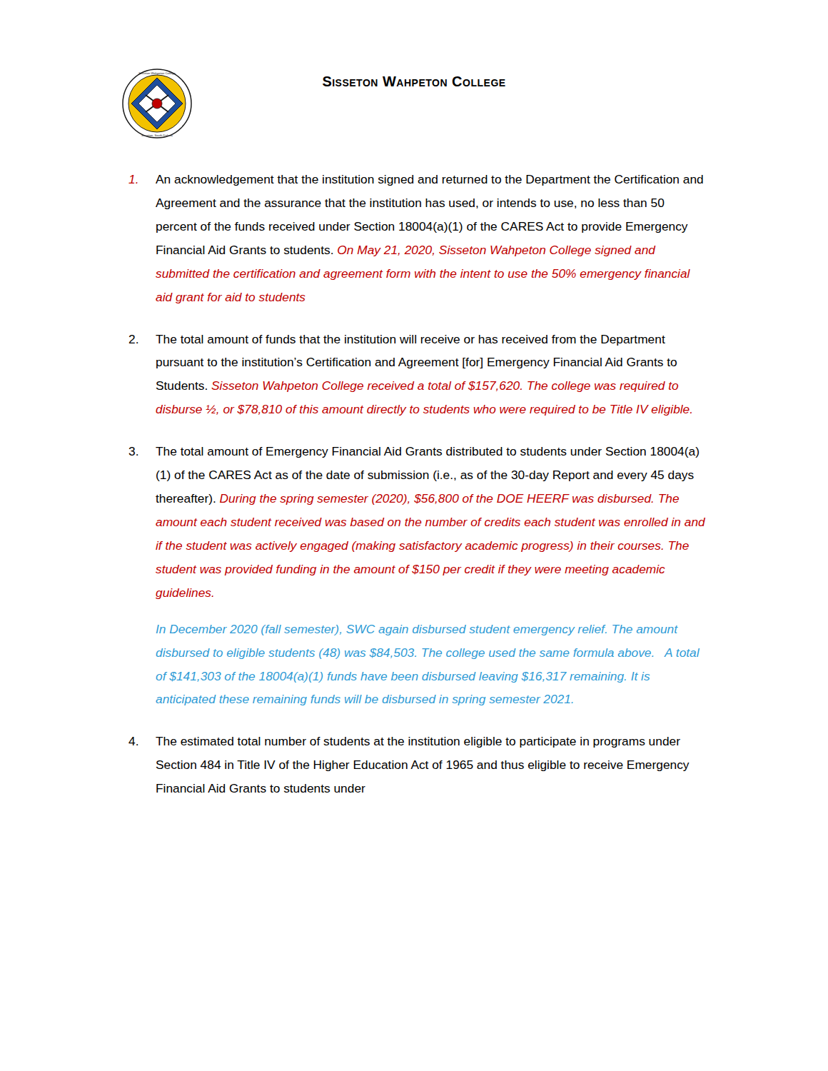Sisseton Wahpeton College Sisseton, South Dakota
Sisseton Wahpeton College
An acknowledgement that the institution signed and returned to the Department the Certification and Agreement and the assurance that the institution has used, or intends to use, no less than 50 percent of the funds received under Section 18004(a)(1) of the CARES Act to provide Emergency Financial Aid Grants to students. On May 21, 2020, Sisseton Wahpeton College signed and submitted the certification and agreement form with the intent to use the 50% emergency financial aid grant for aid to students
The total amount of funds that the institution will receive or has received from the Department pursuant to the institution’s Certification and Agreement [for] Emergency Financial Aid Grants to Students. Sisseton Wahpeton College received a total of $157,620. The college was required to disburse ½, or $78,810 of this amount directly to students who were required to be Title IV eligible.
The total amount of Emergency Financial Aid Grants distributed to students under Section 18004(a)(1) of the CARES Act as of the date of submission (i.e., as of the 30-day Report and every 45 days thereafter). During the spring semester (2020), $56,800 of the DOE HEERF was disbursed. The amount each student received was based on the number of credits each student was enrolled in and if the student was actively engaged (making satisfactory academic progress) in their courses. The student was provided funding in the amount of $150 per credit if they were meeting academic guidelines.
In December 2020 (fall semester), SWC again disbursed student emergency relief. The amount disbursed to eligible students (48) was $84,503. The college used the same formula above. A total of $141,303 of the 18004(a)(1) funds have been disbursed leaving $16,317 remaining. It is anticipated these remaining funds will be disbursed in spring semester 2021.
The estimated total number of students at the institution eligible to participate in programs under Section 484 in Title IV of the Higher Education Act of 1965 and thus eligible to receive Emergency Financial Aid Grants to students under